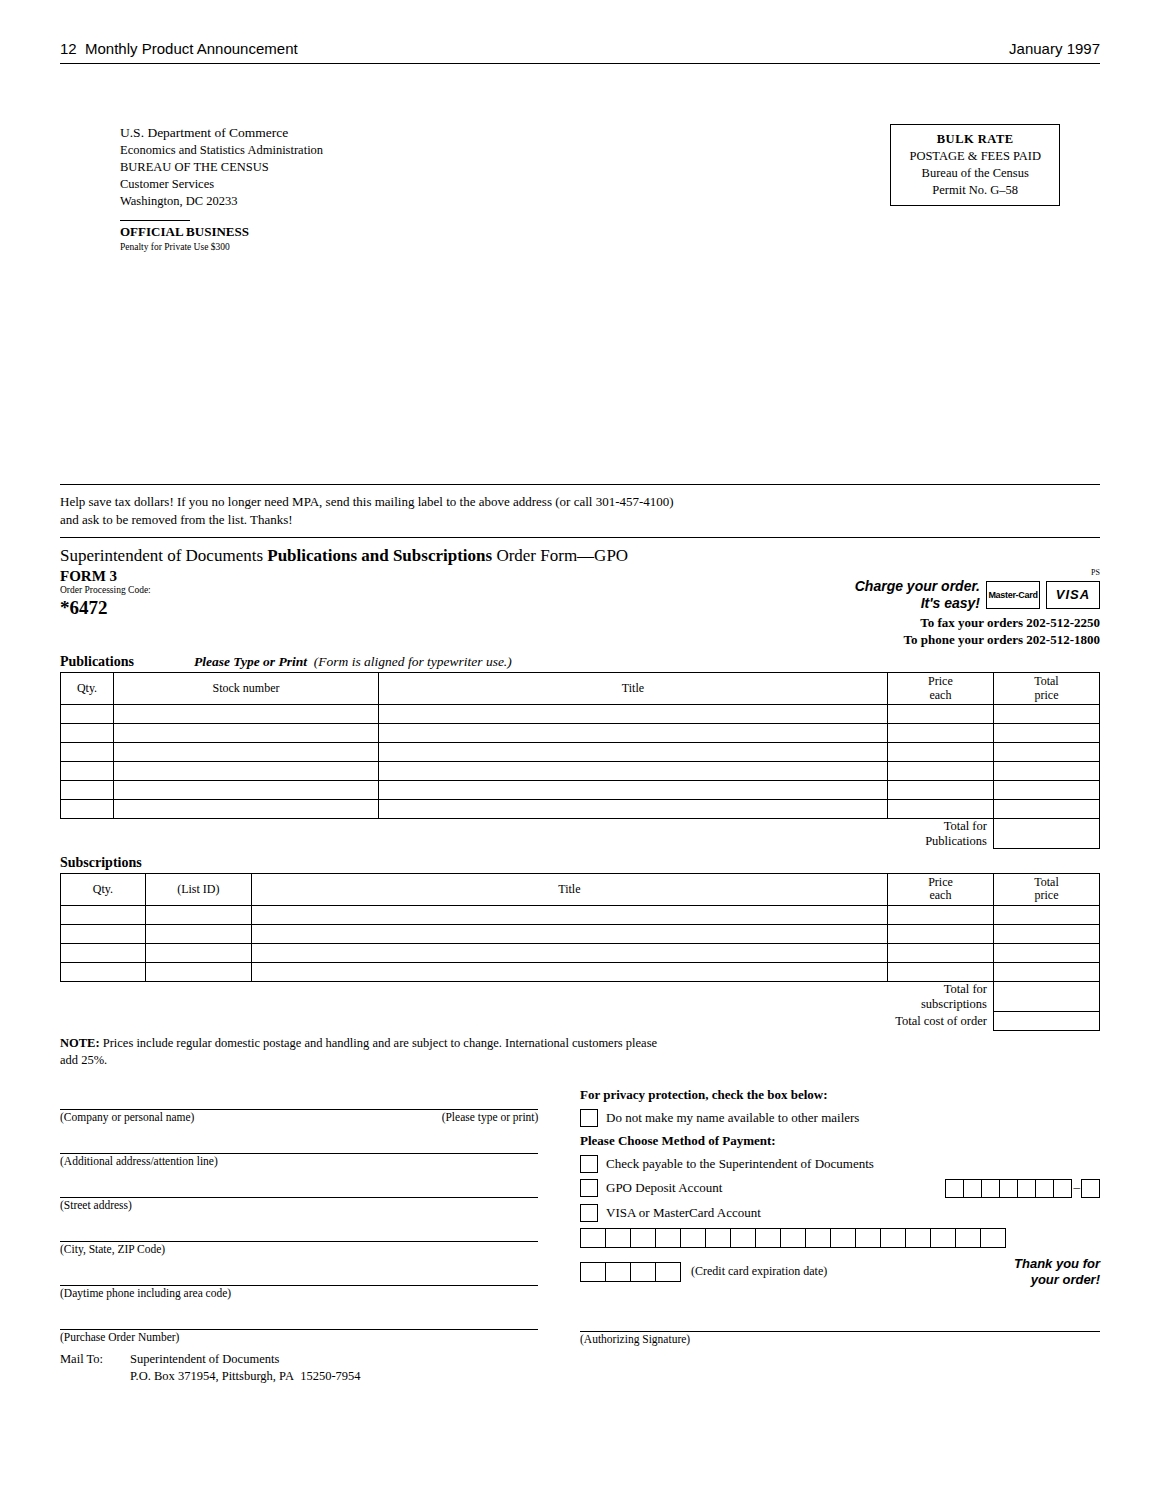12 Monthly Product Announcement
January 1997
U.S. Department of Commerce
Economics and Statistics Administration
BUREAU OF THE CENSUS
Customer Services
Washington, DC 20233
OFFICIAL BUSINESS
Penalty for Private Use $300
BULK RATE
POSTAGE & FEES PAID
Bureau of the Census
Permit No. G–58
Help save tax dollars! If you no longer need MPA, send this mailing label to the above address (or call 301-457-4100)
and ask to be removed from the list. Thanks!
Superintendent of Documents Publications and Subscriptions Order Form—GPO
FORM 3
Order Processing Code:
*6472
PS
Charge your order.
It's easy!
Master-Card
VISA
To fax your orders 202-512-2250
To phone your orders 202-512-1800
Publications
Please Type or Print (Form is aligned for typewriter use.)
| Qty. | Stock number | Title | Price each | Total price |
| --- | --- | --- | --- | --- |
| | | | Total for Publications | |
Subscriptions
| Qty. | (List ID) | Title | Price each | Total price |
| --- | --- | --- | --- | --- |
| | | | Total for subscriptions | |
| | | | Total cost of order | |
NOTE: Prices include regular domestic postage and handling and are subject to change. International customers please add 25%.
(Company or personal name) (Please type or print)
(Additional address/attention line)
(Street address)
(City, State, ZIP Code)
(Daytime phone including area code)
(Purchase Order Number)
Mail To: Superintendent of Documents P.O. Box 371954, Pittsburgh, PA 15250-7954
For privacy protection, check the box below:
Do not make my name available to other mailers
Please Choose Method of Payment:
Check payable to the Superintendent of Documents
GPO Deposit Account
–
VISA or MasterCard Account
(Credit card expiration date)
Thank you for
your order!
(Authorizing Signature)